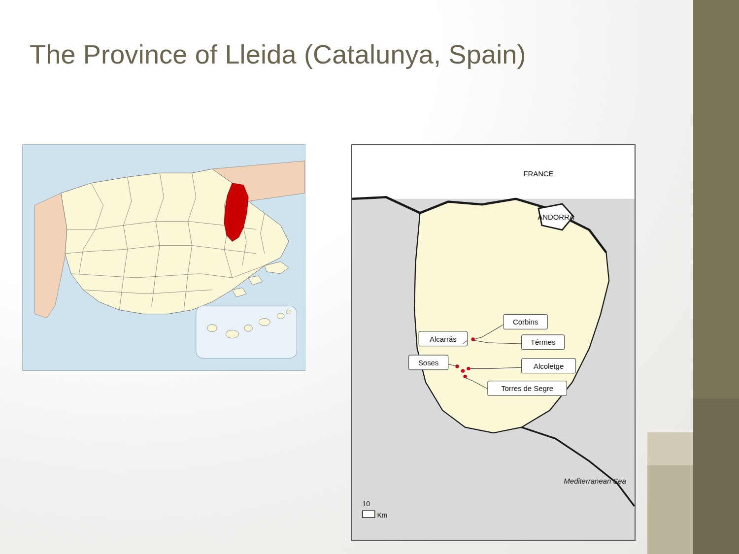The Province of Lleida (Catalunya, Spain)
Map of Spain showing the province of Lleida highlighted in red
Map of Catalunya with study municipalities FRANCE ANDORRA Mediterranean Sea Corbins Alcarrás Térmes Soses Alcoletge Torres de Segre 10 Km